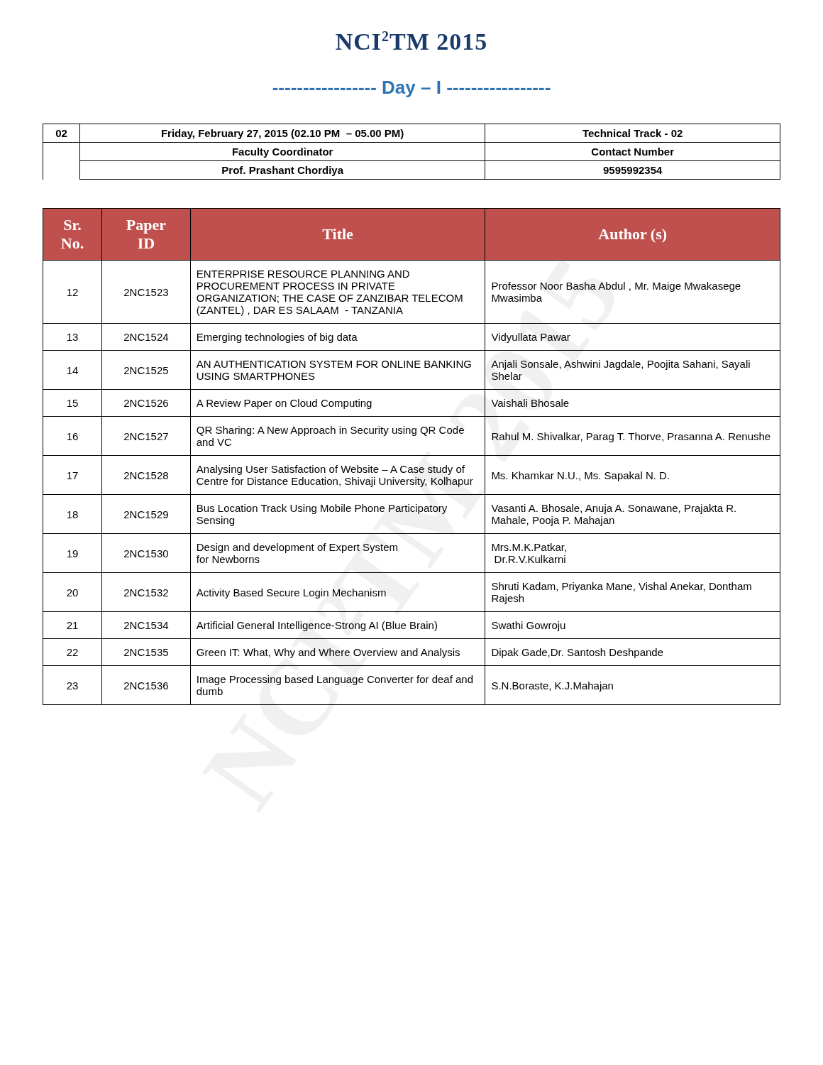NCI²TM 2015
NCI2TM 2015
----------------- Day – I -----------------
| 02 | Friday, February 27, 2015 (02.10 PM – 05.00 PM) | Technical Track - 02 |
| | Faculty Coordinator | Contact Number |
| | Prof. Prashant Chordiya | 9595992354 |
| Sr. No. | Paper ID | Title | Author (s) |
| --- | --- | --- | --- |
| 12 | 2NC1523 | Enterprise Resource Planning and Procurement Process in Private Organization; The Case of Zanzibar Telecom (Zantel) , Dar es Salaam - Tanzania | Professor Noor Basha Abdul , Mr. Maige Mwakasege Mwasimba |
| 13 | 2NC1524 | Emerging technologies of big data | Vidyullata Pawar |
| 14 | 2NC1525 | An Authentication System for Online Banking Using Smartphones | Anjali Sonsale, Ashwini Jagdale, Poojita Sahani, Sayali Shelar |
| 15 | 2NC1526 | A Review Paper on Cloud Computing | Vaishali Bhosale |
| 16 | 2NC1527 | QR Sharing: A New Approach in Security using QR Code and VC | Rahul M. Shivalkar, Parag T. Thorve, Prasanna A. Renushe |
| 17 | 2NC1528 | Analysing User Satisfaction of Website – A Case study of Centre for Distance Education, Shivaji University, Kolhapur | Ms. Khamkar N.U., Ms. Sapakal N. D. |
| 18 | 2NC1529 | Bus Location Track Using Mobile Phone Participatory Sensing | Vasanti A. Bhosale, Anuja A. Sonawane, Prajakta R. Mahale, Pooja P. Mahajan |
| 19 | 2NC1530 | Design and development of Expert System for Newborns | Mrs.M.K.Patkar, Dr.R.V.Kulkarni |
| 20 | 2NC1532 | Activity Based Secure Login Mechanism | Shruti Kadam, Priyanka Mane, Vishal Anekar, Dontham Rajesh |
| 21 | 2NC1534 | Artificial General Intelligence-Strong AI (Blue Brain) | Swathi Gowroju |
| 22 | 2NC1535 | Green IT: What, Why and Where Overview and Analysis | Dipak Gade,Dr. Santosh Deshpande |
| 23 | 2NC1536 | Image Processing based Language Converter for deaf and dumb | S.N.Boraste, K.J.Mahajan |